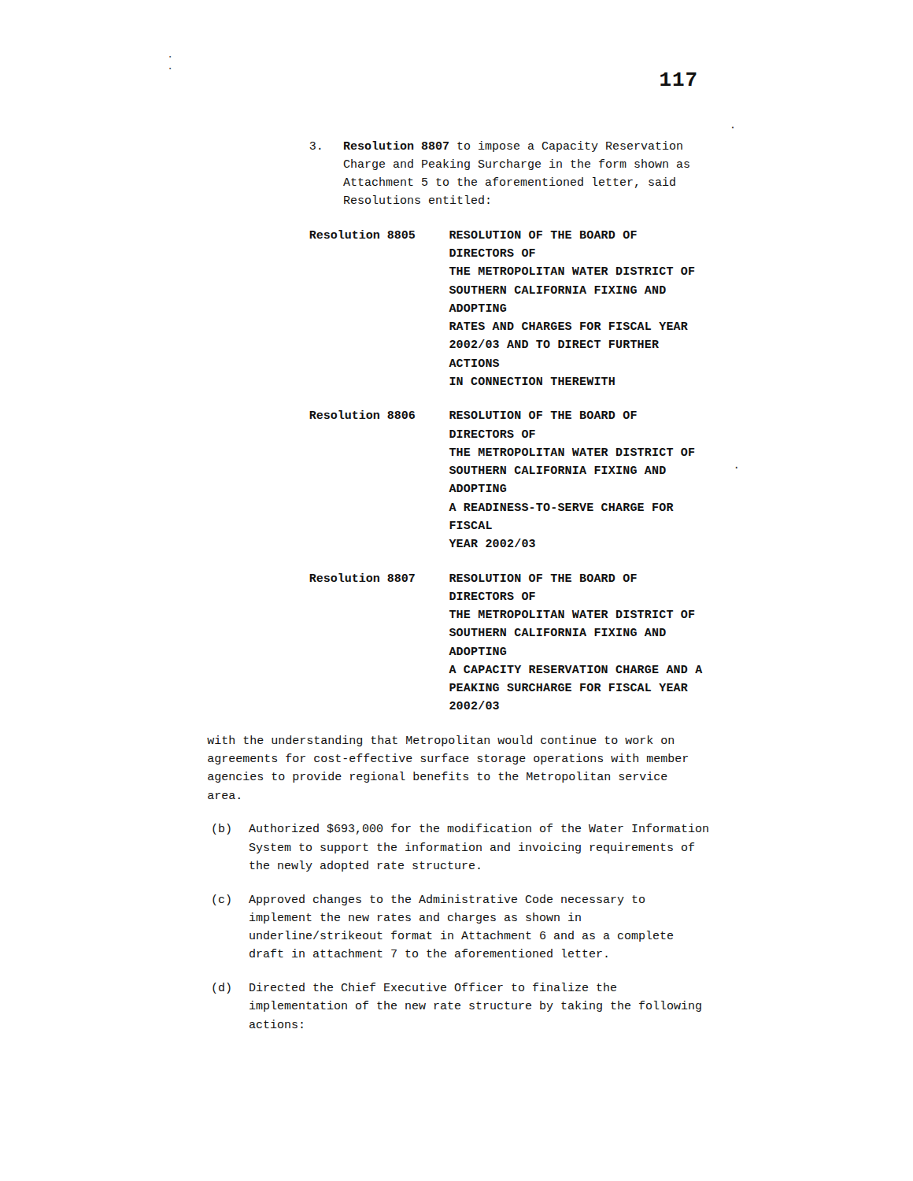.
.
.
.
117
3. Resolution 8807 to impose a Capacity Reservation Charge and Peaking Surcharge in the form shown as Attachment 5 to the aforementioned letter, said Resolutions entitled:
Resolution 8805
RESOLUTION OF THE BOARD OF DIRECTORS OF
THE METROPOLITAN WATER DISTRICT OF
SOUTHERN CALIFORNIA FIXING AND ADOPTING
RATES AND CHARGES FOR FISCAL YEAR
2002/03 AND TO DIRECT FURTHER ACTIONS
IN CONNECTION THEREWITH
Resolution 8806
RESOLUTION OF THE BOARD OF DIRECTORS OF
THE METROPOLITAN WATER DISTRICT OF
SOUTHERN CALIFORNIA FIXING AND ADOPTING
A READINESS-TO-SERVE CHARGE FOR FISCAL
YEAR 2002/03
Resolution 8807
RESOLUTION OF THE BOARD OF DIRECTORS OF
THE METROPOLITAN WATER DISTRICT OF
SOUTHERN CALIFORNIA FIXING AND ADOPTING
A CAPACITY RESERVATION CHARGE AND A
PEAKING SURCHARGE FOR FISCAL YEAR
2002/03
with the understanding that Metropolitan would continue to work on agreements for cost-effective surface storage operations with member agencies to provide regional benefits to the Metropolitan service area.
(b) Authorized $693,000 for the modification of the Water Information System to support the information and invoicing requirements of the newly adopted rate structure.
(c) Approved changes to the Administrative Code necessary to implement the new rates and charges as shown in underline/strikeout format in Attachment 6 and as a complete draft in attachment 7 to the aforementioned letter.
(d) Directed the Chief Executive Officer to finalize the implementation of the new rate structure by taking the following actions: